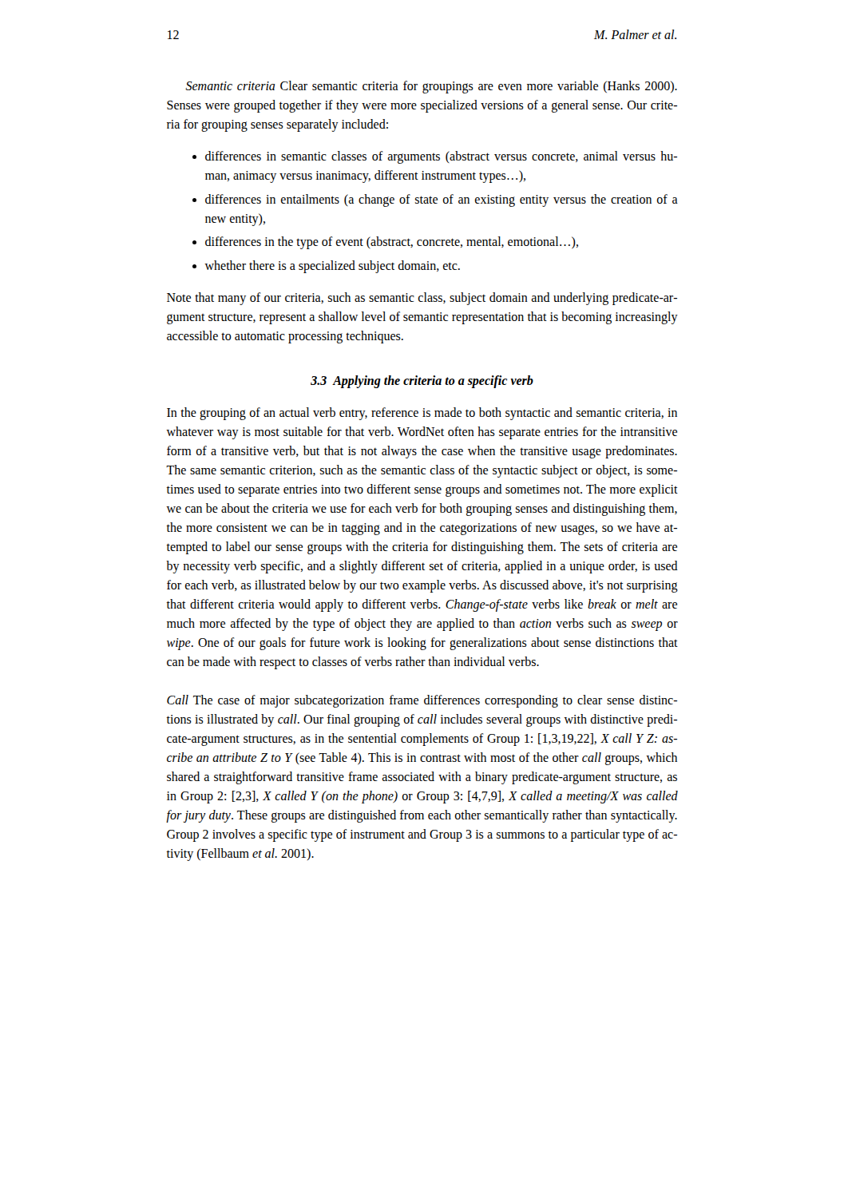12 M. Palmer et al.
Semantic criteria Clear semantic criteria for groupings are even more variable (Hanks 2000). Senses were grouped together if they were more specialized versions of a general sense. Our criteria for grouping senses separately included:
differences in semantic classes of arguments (abstract versus concrete, animal versus human, animacy versus inanimacy, different instrument types…),
differences in entailments (a change of state of an existing entity versus the creation of a new entity),
differences in the type of event (abstract, concrete, mental, emotional…),
whether there is a specialized subject domain, etc.
Note that many of our criteria, such as semantic class, subject domain and underlying predicate-argument structure, represent a shallow level of semantic representation that is becoming increasingly accessible to automatic processing techniques.
3.3 Applying the criteria to a specific verb
In the grouping of an actual verb entry, reference is made to both syntactic and semantic criteria, in whatever way is most suitable for that verb. WordNet often has separate entries for the intransitive form of a transitive verb, but that is not always the case when the transitive usage predominates. The same semantic criterion, such as the semantic class of the syntactic subject or object, is sometimes used to separate entries into two different sense groups and sometimes not. The more explicit we can be about the criteria we use for each verb for both grouping senses and distinguishing them, the more consistent we can be in tagging and in the categorizations of new usages, so we have attempted to label our sense groups with the criteria for distinguishing them. The sets of criteria are by necessity verb specific, and a slightly different set of criteria, applied in a unique order, is used for each verb, as illustrated below by our two example verbs. As discussed above, it's not surprising that different criteria would apply to different verbs. Change-of-state verbs like break or melt are much more affected by the type of object they are applied to than action verbs such as sweep or wipe. One of our goals for future work is looking for generalizations about sense distinctions that can be made with respect to classes of verbs rather than individual verbs.
Call The case of major subcategorization frame differences corresponding to clear sense distinctions is illustrated by call. Our final grouping of call includes several groups with distinctive predicate-argument structures, as in the sentential complements of Group 1: [1,3,19,22], X call Y Z: ascribe an attribute Z to Y (see Table 4). This is in contrast with most of the other call groups, which shared a straightforward transitive frame associated with a binary predicate-argument structure, as in Group 2: [2,3], X called Y (on the phone) or Group 3: [4,7,9], X called a meeting/X was called for jury duty. These groups are distinguished from each other semantically rather than syntactically. Group 2 involves a specific type of instrument and Group 3 is a summons to a particular type of activity (Fellbaum et al. 2001).